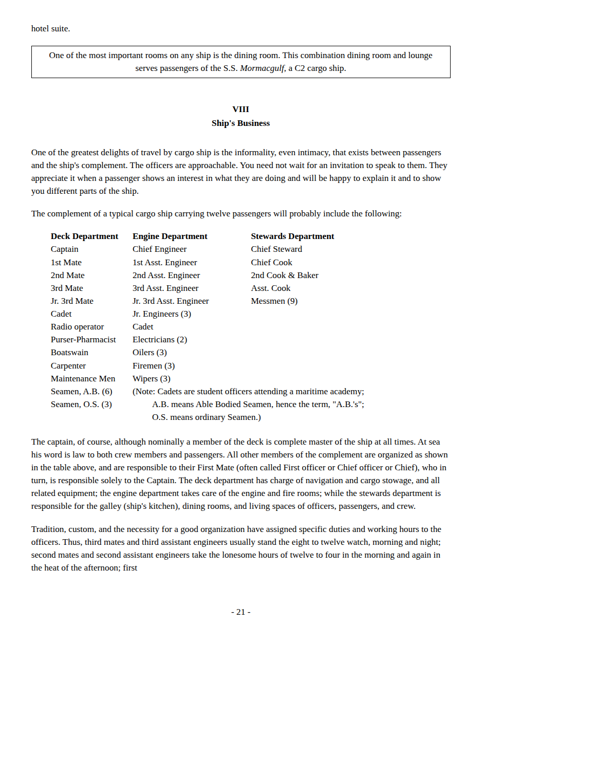hotel suite.
One of the most important rooms on any ship is the dining room. This combination dining room and lounge serves passengers of the S.S. Mormacgulf, a C2 cargo ship.
VIII
Ship's Business
One of the greatest delights of travel by cargo ship is the informality, even intimacy, that exists between passengers and the ship's complement. The officers are approachable. You need not wait for an invitation to speak to them. They appreciate it when a passenger shows an interest in what they are doing and will be happy to explain it and to show you different parts of the ship.
The complement of a typical cargo ship carrying twelve passengers will probably include the following:
| Deck Department | Engine Department | Stewards Department |
| --- | --- | --- |
| Captain | Chief Engineer | Chief Steward |
| 1st Mate | 1st Asst. Engineer | Chief Cook |
| 2nd Mate | 2nd Asst. Engineer | 2nd Cook & Baker |
| 3rd Mate | 3rd Asst. Engineer | Asst. Cook |
| Jr. 3rd Mate | Jr. 3rd Asst. Engineer | Messmen (9) |
| Cadet | Jr. Engineers (3) | |
| Radio operator | Cadet | |
| Purser-Pharmacist | Electricians (2) | |
| Boatswain | Oilers (3) | |
| Carpenter | Firemen (3) | |
| Maintenance Men | Wipers (3) | |
| Seamen, A.B. (6) | (Note: Cadets are student officers attending a maritime academy; |
| Seamen, O.S. (3) | A.B. means Able Bodied Seamen, hence the term, "A.B.'s"; |
| | O.S. means ordinary Seamen.) |
The captain, of course, although nominally a member of the deck is complete master of the ship at all times. At sea his word is law to both crew members and passengers. All other members of the complement are organized as shown in the table above, and are responsible to their First Mate (often called First officer or Chief officer or Chief), who in turn, is responsible solely to the Captain. The deck department has charge of navigation and cargo stowage, and all related equipment; the engine department takes care of the engine and fire rooms; while the stewards department is responsible for the galley (ship's kitchen), dining rooms, and living spaces of officers, passengers, and crew.
Tradition, custom, and the necessity for a good organization have assigned specific duties and working hours to the officers. Thus, third mates and third assistant engineers usually stand the eight to twelve watch, morning and night; second mates and second assistant engineers take the lonesome hours of twelve to four in the morning and again in the heat of the afternoon; first
- 21 -